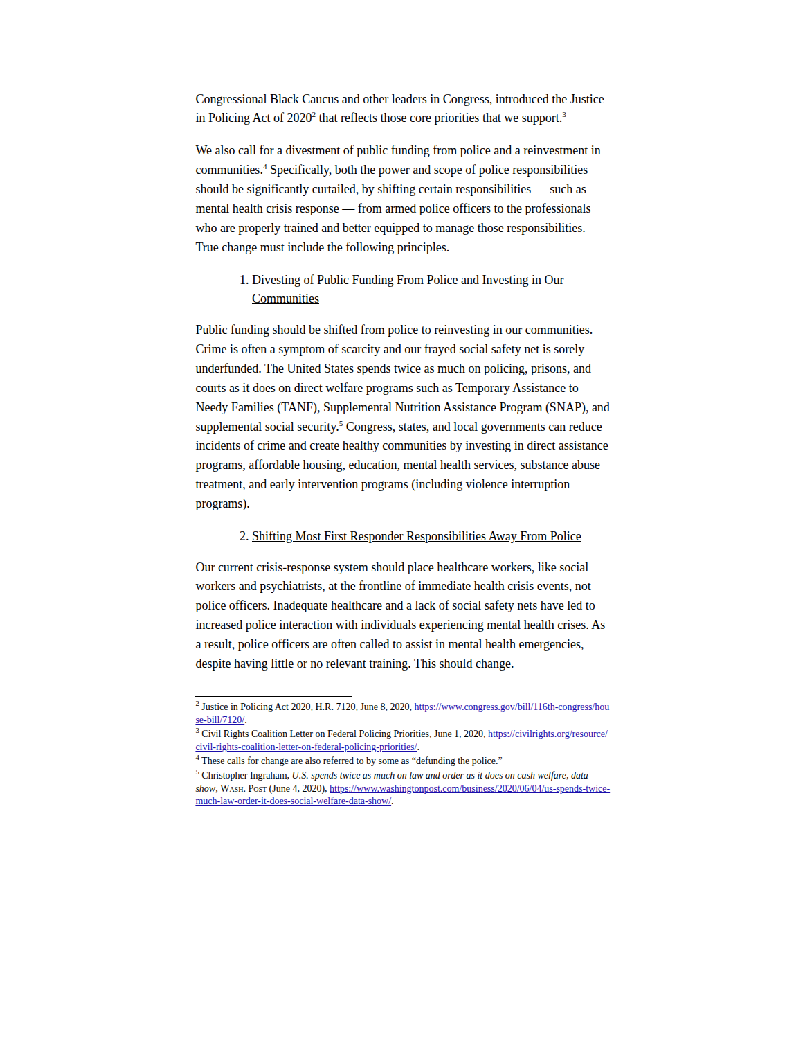Congressional Black Caucus and other leaders in Congress, introduced the Justice in Policing Act of 20202 that reflects those core priorities that we support.3
We also call for a divestment of public funding from police and a reinvestment in communities.4 Specifically, both the power and scope of police responsibilities should be significantly curtailed, by shifting certain responsibilities — such as mental health crisis response — from armed police officers to the professionals who are properly trained and better equipped to manage those responsibilities. True change must include the following principles.
Divesting of Public Funding From Police and Investing in Our Communities
Public funding should be shifted from police to reinvesting in our communities. Crime is often a symptom of scarcity and our frayed social safety net is sorely underfunded. The United States spends twice as much on policing, prisons, and courts as it does on direct welfare programs such as Temporary Assistance to Needy Families (TANF), Supplemental Nutrition Assistance Program (SNAP), and supplemental social security.5 Congress, states, and local governments can reduce incidents of crime and create healthy communities by investing in direct assistance programs, affordable housing, education, mental health services, substance abuse treatment, and early intervention programs (including violence interruption programs).
Shifting Most First Responder Responsibilities Away From Police
Our current crisis-response system should place healthcare workers, like social workers and psychiatrists, at the frontline of immediate health crisis events, not police officers. Inadequate healthcare and a lack of social safety nets have led to increased police interaction with individuals experiencing mental health crises. As a result, police officers are often called to assist in mental health emergencies, despite having little or no relevant training. This should change.
2 Justice in Policing Act 2020, H.R. 7120, June 8, 2020, https://www.congress.gov/bill/116th-congress/house-bill/7120/.
3 Civil Rights Coalition Letter on Federal Policing Priorities, June 1, 2020, https://civilrights.org/resource/civil-rights-coalition-letter-on-federal-policing-priorities/.
4 These calls for change are also referred to by some as “defunding the police.”
5 Christopher Ingraham, U.S. spends twice as much on law and order as it does on cash welfare, data show, Wash. Post (June 4, 2020), https://www.washingtonpost.com/business/2020/06/04/us-spends-twice-much-law-order-it-does-social-welfare-data-show/.